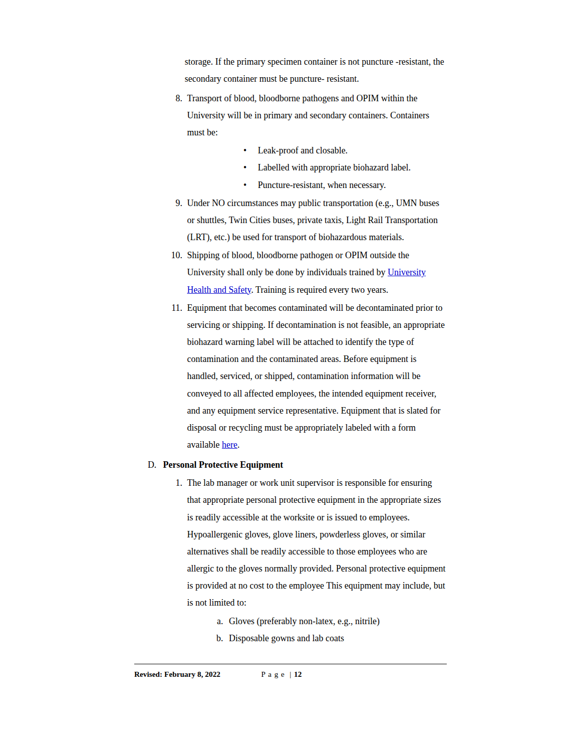storage. If the primary specimen container is not puncture -resistant, the
secondary container must be puncture- resistant.
8. Transport of blood, bloodborne pathogens and OPIM within the University will be in primary and secondary containers. Containers must be:
Leak-proof and closable.
Labelled with appropriate biohazard label.
Puncture-resistant, when necessary.
9. Under NO circumstances may public transportation (e.g., UMN buses or shuttles, Twin Cities buses, private taxis, Light Rail Transportation (LRT), etc.) be used for transport of biohazardous materials.
10. Shipping of blood, bloodborne pathogen or OPIM outside the University shall only be done by individuals trained by University Health and Safety. Training is required every two years.
11. Equipment that becomes contaminated will be decontaminated prior to servicing or shipping. If decontamination is not feasible, an appropriate biohazard warning label will be attached to identify the type of contamination and the contaminated areas. Before equipment is handled, serviced, or shipped, contamination information will be conveyed to all affected employees, the intended equipment receiver, and any equipment service representative. Equipment that is slated for disposal or recycling must be appropriately labeled with a form available here.
D. Personal Protective Equipment
1. The lab manager or work unit supervisor is responsible for ensuring that appropriate personal protective equipment in the appropriate sizes is readily accessible at the worksite or is issued to employees. Hypoallergenic gloves, glove liners, powderless gloves, or similar alternatives shall be readily accessible to those employees who are allergic to the gloves normally provided. Personal protective equipment is provided at no cost to the employee This equipment may include, but is not limited to:
a. Gloves (preferably non-latex, e.g., nitrile)
b. Disposable gowns and lab coats
Revised: February 8, 2022 P a g e | 12